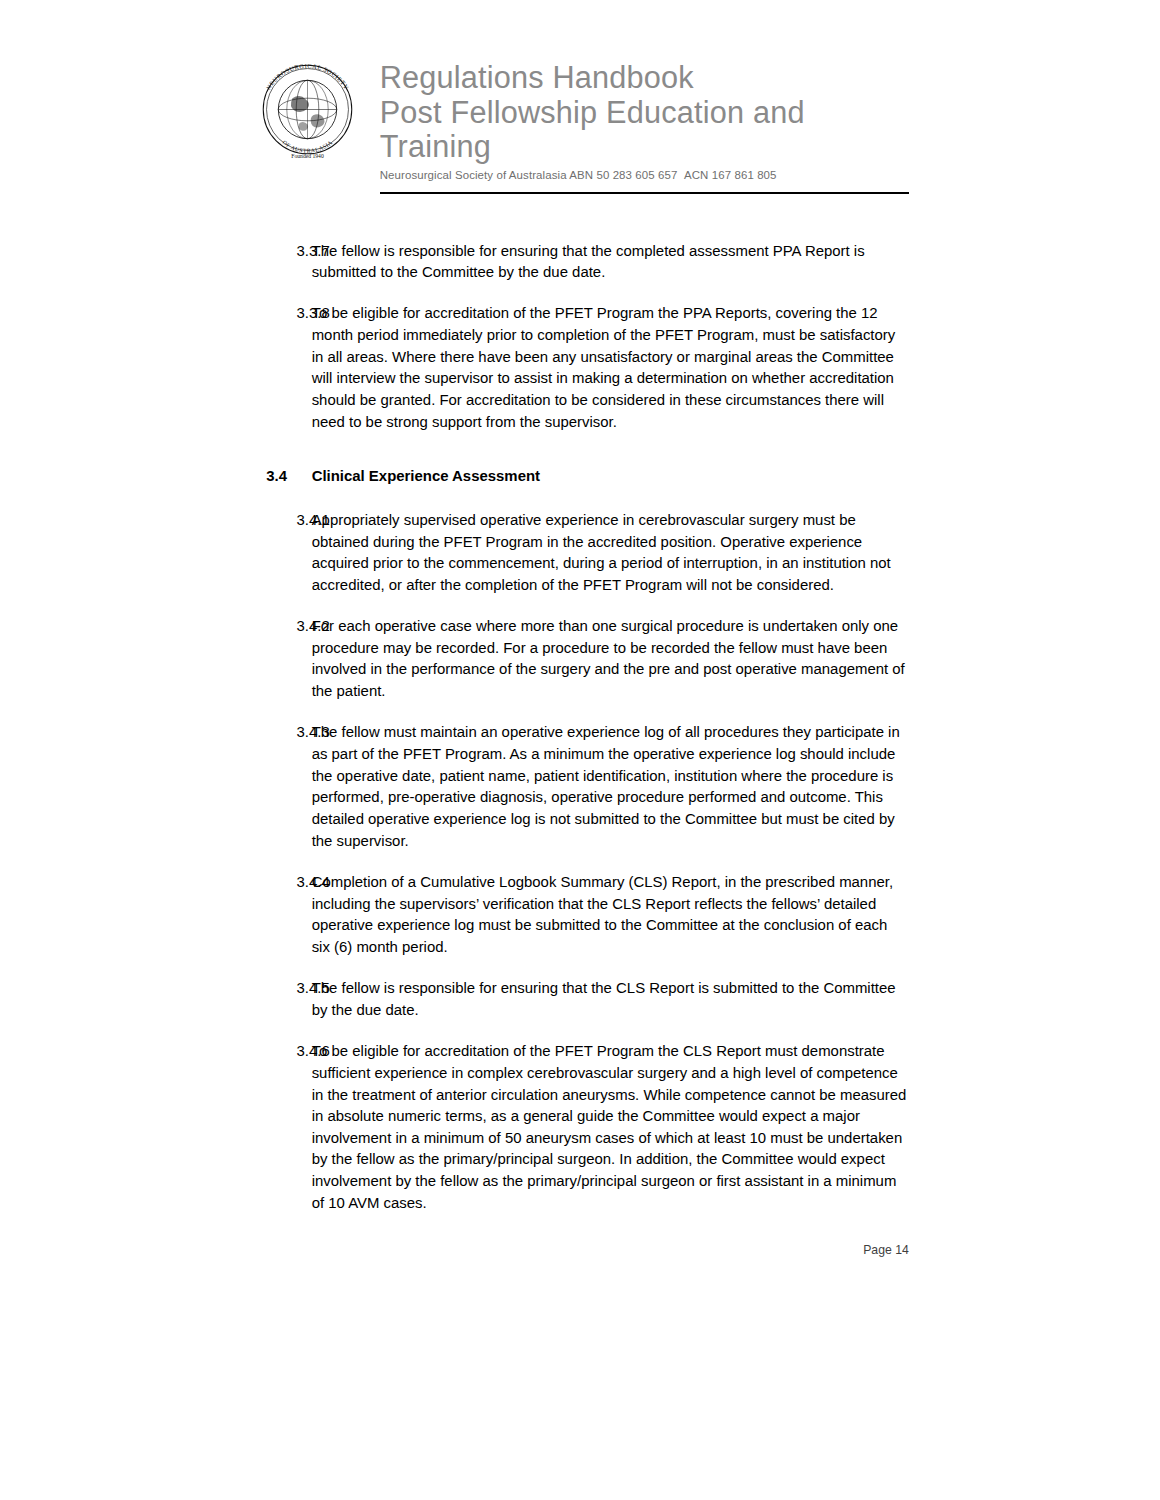NEUROSURGICAL SOCIETY OF AUSTRALASIA Founded 1940
Regulations Handbook
Post Fellowship Education and Training
Neurosurgical Society of Australasia ABN 50 283 605 657 ACN 167 861 805
3.3.7
The fellow is responsible for ensuring that the completed assessment PPA Report is submitted to the Committee by the due date.
3.3.8
To be eligible for accreditation of the PFET Program the PPA Reports, covering the 12 month period immediately prior to completion of the PFET Program, must be satisfactory in all areas. Where there have been any unsatisfactory or marginal areas the Committee will interview the supervisor to assist in making a determination on whether accreditation should be granted. For accreditation to be considered in these circumstances there will need to be strong support from the supervisor.
3.4
Clinical Experience Assessment
3.4.1
Appropriately supervised operative experience in cerebrovascular surgery must be obtained during the PFET Program in the accredited position. Operative experience acquired prior to the commencement, during a period of interruption, in an institution not accredited, or after the completion of the PFET Program will not be considered.
3.4.2
For each operative case where more than one surgical procedure is undertaken only one procedure may be recorded. For a procedure to be recorded the fellow must have been involved in the performance of the surgery and the pre and post operative management of the patient.
3.4.3
The fellow must maintain an operative experience log of all procedures they participate in as part of the PFET Program. As a minimum the operative experience log should include the operative date, patient name, patient identification, institution where the procedure is performed, pre-operative diagnosis, operative procedure performed and outcome. This detailed operative experience log is not submitted to the Committee but must be cited by the supervisor.
3.4.4
Completion of a Cumulative Logbook Summary (CLS) Report, in the prescribed manner, including the supervisors’ verification that the CLS Report reflects the fellows’ detailed operative experience log must be submitted to the Committee at the conclusion of each six (6) month period.
3.4.5
The fellow is responsible for ensuring that the CLS Report is submitted to the Committee by the due date.
3.4.6
To be eligible for accreditation of the PFET Program the CLS Report must demonstrate sufficient experience in complex cerebrovascular surgery and a high level of competence in the treatment of anterior circulation aneurysms. While competence cannot be measured in absolute numeric terms, as a general guide the Committee would expect a major involvement in a minimum of 50 aneurysm cases of which at least 10 must be undertaken by the fellow as the primary/principal surgeon. In addition, the Committee would expect involvement by the fellow as the primary/principal surgeon or first assistant in a minimum of 10 AVM cases.
Page 14